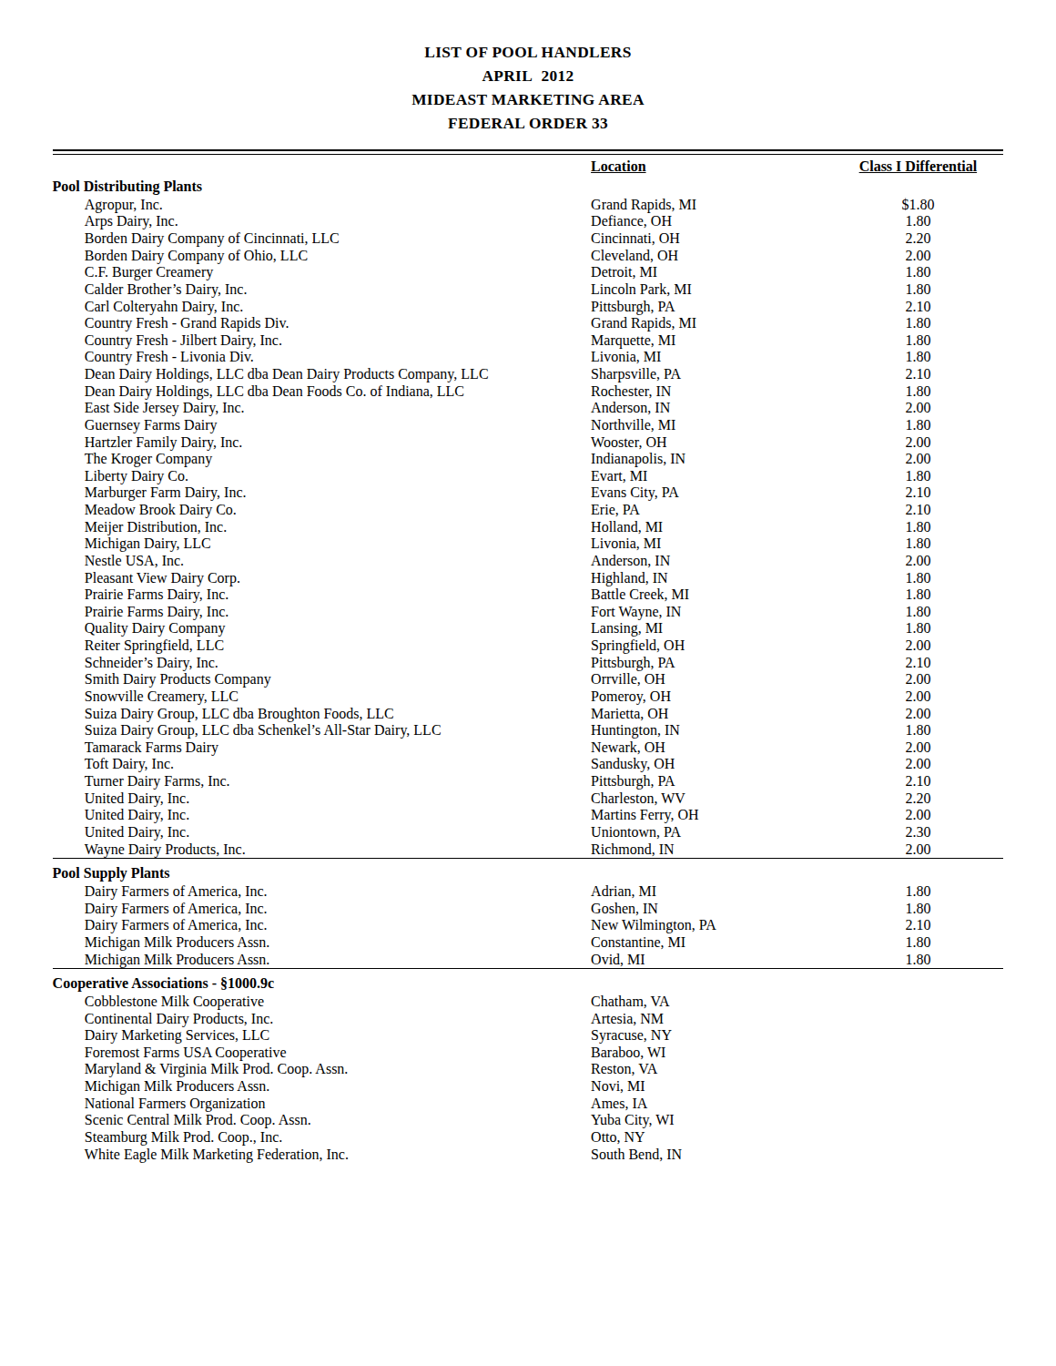LIST OF POOL HANDLERS
APRIL 2012
MIDEAST MARKETING AREA
FEDERAL ORDER 33
| | Location | Class I Differential |
| --- | --- | --- |
| Pool Distributing Plants |
| Agropur, Inc. | Grand Rapids, MI | $1.80 |
| Arps Dairy, Inc. | Defiance, OH | 1.80 |
| Borden Dairy Company of Cincinnati, LLC | Cincinnati, OH | 2.20 |
| Borden Dairy Company of Ohio, LLC | Cleveland, OH | 2.00 |
| C.F. Burger Creamery | Detroit, MI | 1.80 |
| Calder Brother’s Dairy, Inc. | Lincoln Park, MI | 1.80 |
| Carl Colteryahn Dairy, Inc. | Pittsburgh, PA | 2.10 |
| Country Fresh - Grand Rapids Div. | Grand Rapids, MI | 1.80 |
| Country Fresh - Jilbert Dairy, Inc. | Marquette, MI | 1.80 |
| Country Fresh - Livonia Div. | Livonia, MI | 1.80 |
| Dean Dairy Holdings, LLC dba Dean Dairy Products Company, LLC | Sharpsville, PA | 2.10 |
| Dean Dairy Holdings, LLC dba Dean Foods Co. of Indiana, LLC | Rochester, IN | 1.80 |
| East Side Jersey Dairy, Inc. | Anderson, IN | 2.00 |
| Guernsey Farms Dairy | Northville, MI | 1.80 |
| Hartzler Family Dairy, Inc. | Wooster, OH | 2.00 |
| The Kroger Company | Indianapolis, IN | 2.00 |
| Liberty Dairy Co. | Evart, MI | 1.80 |
| Marburger Farm Dairy, Inc. | Evans City, PA | 2.10 |
| Meadow Brook Dairy Co. | Erie, PA | 2.10 |
| Meijer Distribution, Inc. | Holland, MI | 1.80 |
| Michigan Dairy, LLC | Livonia, MI | 1.80 |
| Nestle USA, Inc. | Anderson, IN | 2.00 |
| Pleasant View Dairy Corp. | Highland, IN | 1.80 |
| Prairie Farms Dairy, Inc. | Battle Creek, MI | 1.80 |
| Prairie Farms Dairy, Inc. | Fort Wayne, IN | 1.80 |
| Quality Dairy Company | Lansing, MI | 1.80 |
| Reiter Springfield, LLC | Springfield, OH | 2.00 |
| Schneider’s Dairy, Inc. | Pittsburgh, PA | 2.10 |
| Smith Dairy Products Company | Orrville, OH | 2.00 |
| Snowville Creamery, LLC | Pomeroy, OH | 2.00 |
| Suiza Dairy Group, LLC dba Broughton Foods, LLC | Marietta, OH | 2.00 |
| Suiza Dairy Group, LLC dba Schenkel’s All-Star Dairy, LLC | Huntington, IN | 1.80 |
| Tamarack Farms Dairy | Newark, OH | 2.00 |
| Toft Dairy, Inc. | Sandusky, OH | 2.00 |
| Turner Dairy Farms, Inc. | Pittsburgh, PA | 2.10 |
| United Dairy, Inc. | Charleston, WV | 2.20 |
| United Dairy, Inc. | Martins Ferry, OH | 2.00 |
| United Dairy, Inc. | Uniontown, PA | 2.30 |
| Wayne Dairy Products, Inc. | Richmond, IN | 2.00 |
| Pool Supply Plants |
| Dairy Farmers of America, Inc. | Adrian, MI | 1.80 |
| Dairy Farmers of America, Inc. | Goshen, IN | 1.80 |
| Dairy Farmers of America, Inc. | New Wilmington, PA | 2.10 |
| Michigan Milk Producers Assn. | Constantine, MI | 1.80 |
| Michigan Milk Producers Assn. | Ovid, MI | 1.80 |
| Cooperative Associations - §1000.9c |
| Cobblestone Milk Cooperative | Chatham, VA | |
| Continental Dairy Products, Inc. | Artesia, NM | |
| Dairy Marketing Services, LLC | Syracuse, NY | |
| Foremost Farms USA Cooperative | Baraboo, WI | |
| Maryland & Virginia Milk Prod. Coop. Assn. | Reston, VA | |
| Michigan Milk Producers Assn. | Novi, MI | |
| National Farmers Organization | Ames, IA | |
| Scenic Central Milk Prod. Coop. Assn. | Yuba City, WI | |
| Steamburg Milk Prod. Coop., Inc. | Otto, NY | |
| White Eagle Milk Marketing Federation, Inc. | South Bend, IN | |